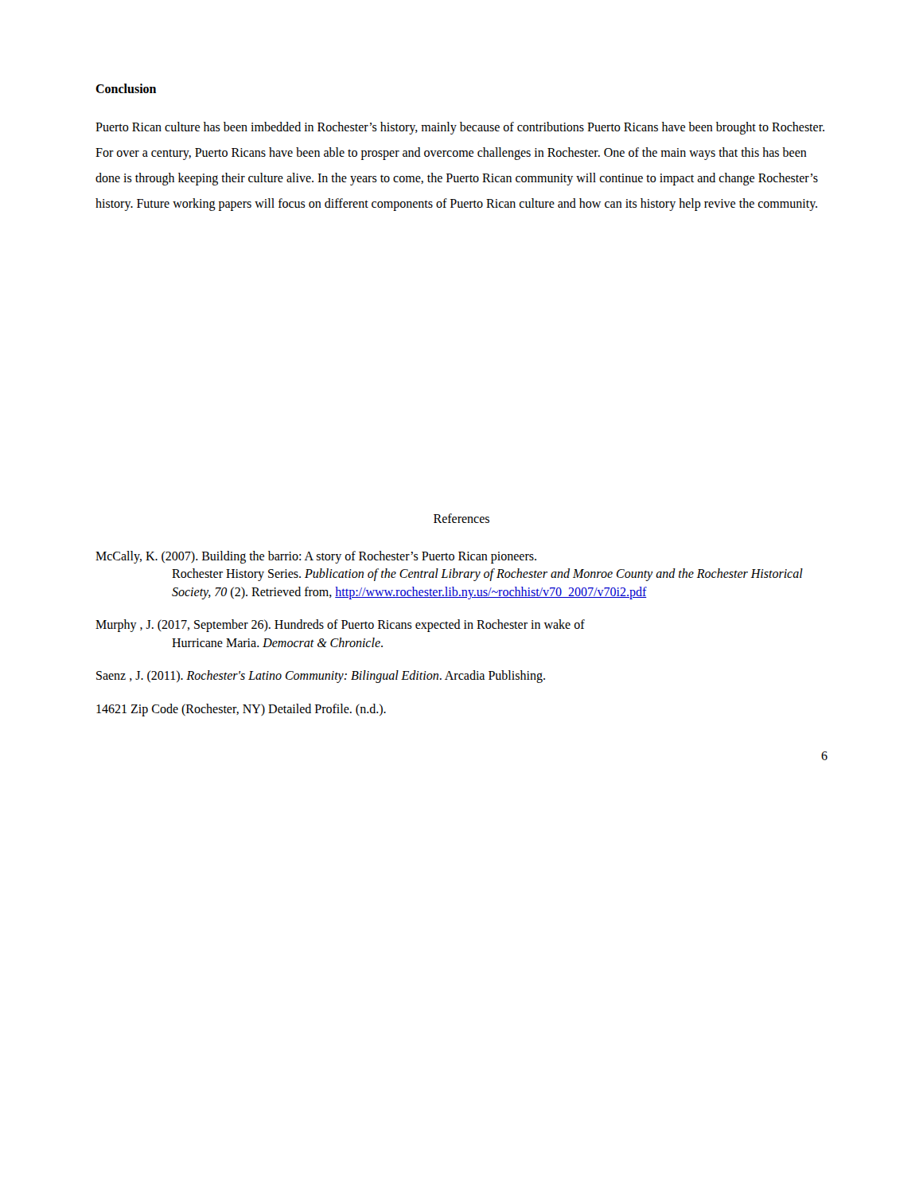Conclusion
Puerto Rican culture has been imbedded in Rochester’s history, mainly because of contributions Puerto Ricans have been brought to Rochester. For over a century, Puerto Ricans have been able to prosper and overcome challenges in Rochester. One of the main ways that this has been done is through keeping their culture alive. In the years to come, the Puerto Rican community will continue to impact and change Rochester’s history. Future working papers will focus on different components of Puerto Rican culture and how can its history help revive the community.
References
McCally, K. (2007). Building the barrio: A story of Rochester’s Puerto Rican pioneers. Rochester History Series. Publication of the Central Library of Rochester and Monroe County and the Rochester Historical Society, 70 (2). Retrieved from, http://www.rochester.lib.ny.us/~rochhist/v70_2007/v70i2.pdf
Murphy , J. (2017, September 26). Hundreds of Puerto Ricans expected in Rochester in wake of Hurricane Maria. Democrat & Chronicle.
Saenz , J. (2011). Rochester's Latino Community: Bilingual Edition. Arcadia Publishing.
14621 Zip Code (Rochester, NY) Detailed Profile. (n.d.).
6